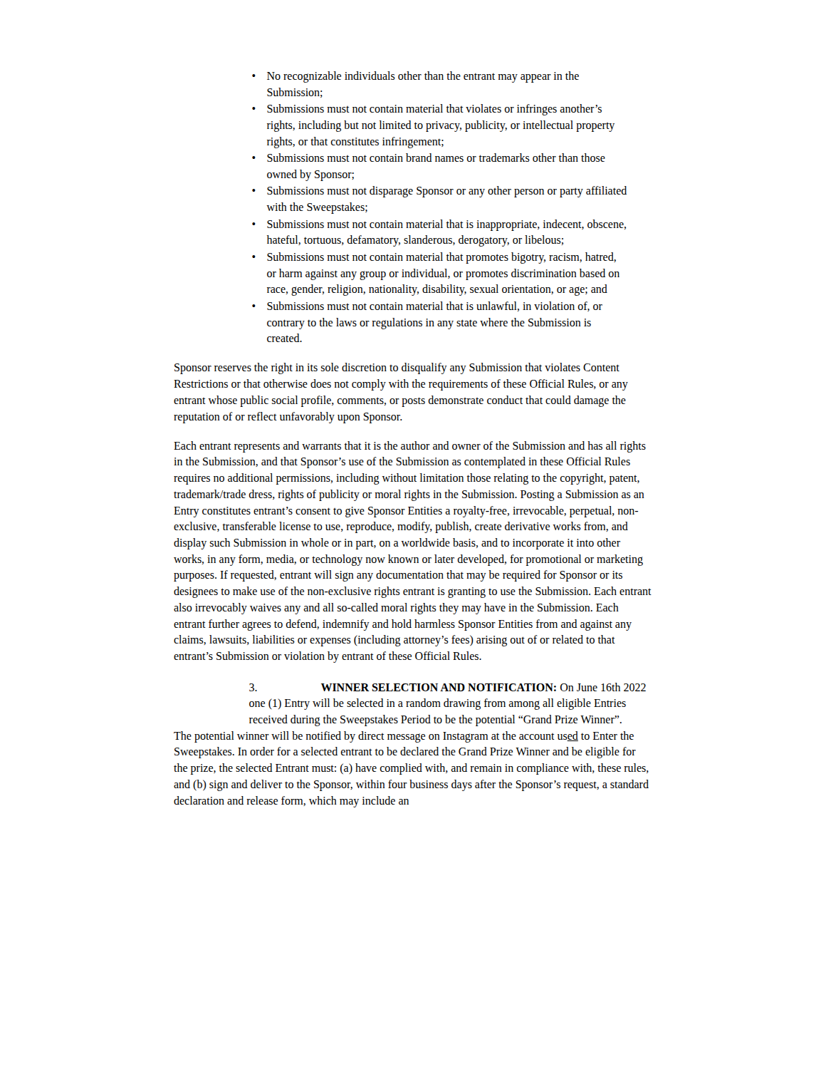No recognizable individuals other than the entrant may appear in the Submission;
Submissions must not contain material that violates or infringes another’s rights, including but not limited to privacy, publicity, or intellectual property rights, or that constitutes infringement;
Submissions must not contain brand names or trademarks other than those owned by Sponsor;
Submissions must not disparage Sponsor or any other person or party affiliated with the Sweepstakes;
Submissions must not contain material that is inappropriate, indecent, obscene, hateful, tortuous, defamatory, slanderous, derogatory, or libelous;
Submissions must not contain material that promotes bigotry, racism, hatred, or harm against any group or individual, or promotes discrimination based on race, gender, religion, nationality, disability, sexual orientation, or age; and
Submissions must not contain material that is unlawful, in violation of, or contrary to the laws or regulations in any state where the Submission is created.
Sponsor reserves the right in its sole discretion to disqualify any Submission that violates Content Restrictions or that otherwise does not comply with the requirements of these Official Rules, or any entrant whose public social profile, comments, or posts demonstrate conduct that could damage the reputation of or reflect unfavorably upon Sponsor.
Each entrant represents and warrants that it is the author and owner of the Submission and has all rights in the Submission, and that Sponsor’s use of the Submission as contemplated in these Official Rules requires no additional permissions, including without limitation those relating to the copyright, patent, trademark/trade dress, rights of publicity or moral rights in the Submission. Posting a Submission as an Entry constitutes entrant’s consent to give Sponsor Entities a royalty-free, irrevocable, perpetual, non-exclusive, transferable license to use, reproduce, modify, publish, create derivative works from, and display such Submission in whole or in part, on a worldwide basis, and to incorporate it into other works, in any form, media, or technology now known or later developed, for promotional or marketing purposes. If requested, entrant will sign any documentation that may be required for Sponsor or its designees to make use of the non-exclusive rights entrant is granting to use the Submission. Each entrant also irrevocably waives any and all so-called moral rights they may have in the Submission. Each entrant further agrees to defend, indemnify and hold harmless Sponsor Entities from and against any claims, lawsuits, liabilities or expenses (including attorney’s fees) arising out of or related to that entrant’s Submission or violation by entrant of these Official Rules.
3. WINNER SELECTION AND NOTIFICATION: On June 16th 2022 one (1) Entry will be selected in a random drawing from among all eligible Entries received during the Sweepstakes Period to be the potential “Grand Prize Winner”.
The potential winner will be notified by direct message on Instagram at the account used to Enter the Sweepstakes. In order for a selected entrant to be declared the Grand Prize Winner and be eligible for the prize, the selected Entrant must: (a) have complied with, and remain in compliance with, these rules, and (b) sign and deliver to the Sponsor, within four business days after the Sponsor’s request, a standard declaration and release form, which may include an